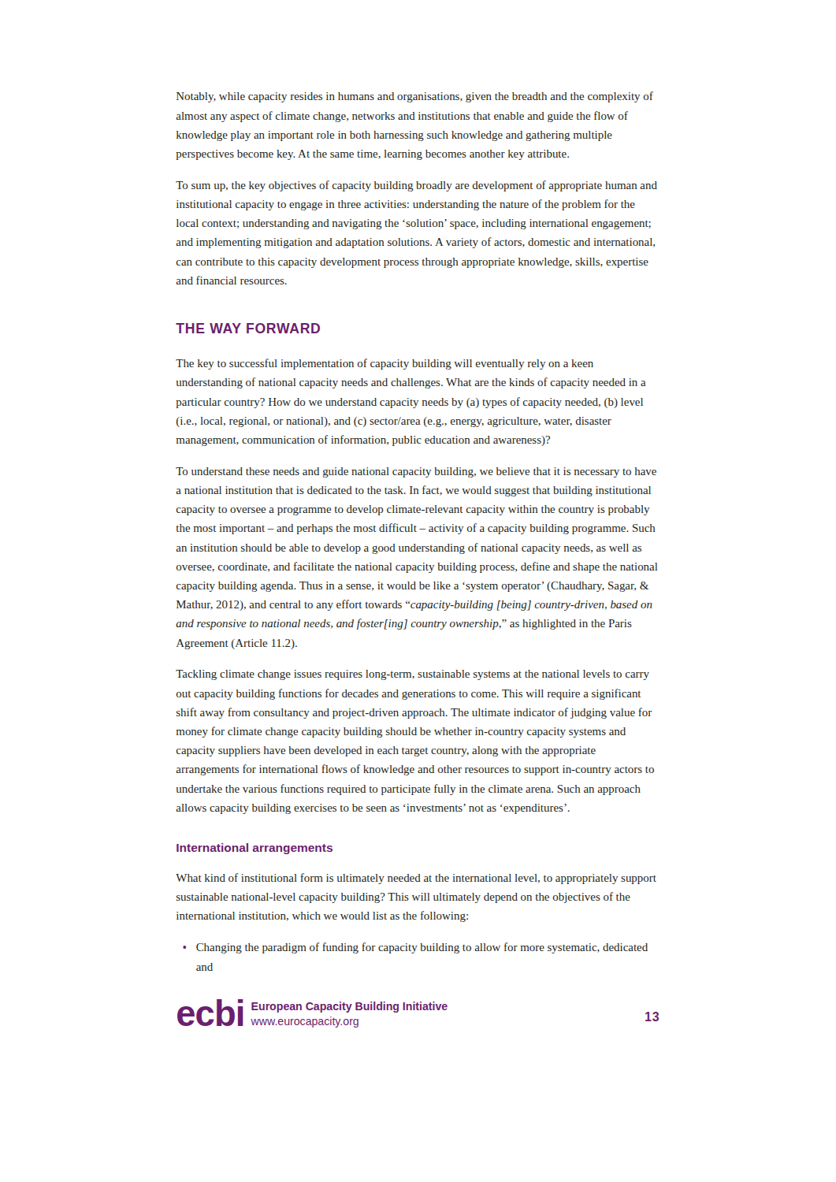Notably, while capacity resides in humans and organisations, given the breadth and the complexity of almost any aspect of climate change, networks and institutions that enable and guide the flow of knowledge play an important role in both harnessing such knowledge and gathering multiple perspectives become key. At the same time, learning becomes another key attribute.
To sum up, the key objectives of capacity building broadly are development of appropriate human and institutional capacity to engage in three activities: understanding the nature of the problem for the local context; understanding and navigating the ‘solution’ space, including international engagement; and implementing mitigation and adaptation solutions. A variety of actors, domestic and international, can contribute to this capacity development process through appropriate knowledge, skills, expertise and financial resources.
The Way Forward
The key to successful implementation of capacity building will eventually rely on a keen understanding of national capacity needs and challenges. What are the kinds of capacity needed in a particular country? How do we understand capacity needs by (a) types of capacity needed, (b) level (i.e., local, regional, or national), and (c) sector/area (e.g., energy, agriculture, water, disaster management, communication of information, public education and awareness)?
To understand these needs and guide national capacity building, we believe that it is necessary to have a national institution that is dedicated to the task. In fact, we would suggest that building institutional capacity to oversee a programme to develop climate-relevant capacity within the country is probably the most important – and perhaps the most difficult – activity of a capacity building programme. Such an institution should be able to develop a good understanding of national capacity needs, as well as oversee, coordinate, and facilitate the national capacity building process, define and shape the national capacity building agenda. Thus in a sense, it would be like a ‘system operator’ (Chaudhary, Sagar, & Mathur, 2012), and central to any effort towards “capacity-building [being] country-driven, based on and responsive to national needs, and foster[ing] country ownership,” as highlighted in the Paris Agreement (Article 11.2).
Tackling climate change issues requires long-term, sustainable systems at the national levels to carry out capacity building functions for decades and generations to come. This will require a significant shift away from consultancy and project-driven approach. The ultimate indicator of judging value for money for climate change capacity building should be whether in-country capacity systems and capacity suppliers have been developed in each target country, along with the appropriate arrangements for international flows of knowledge and other resources to support in-country actors to undertake the various functions required to participate fully in the climate arena. Such an approach allows capacity building exercises to be seen as ‘investments’ not as ‘expenditures’.
International arrangements
What kind of institutional form is ultimately needed at the international level, to appropriately support sustainable national-level capacity building? This will ultimately depend on the objectives of the international institution, which we would list as the following:
Changing the paradigm of funding for capacity building to allow for more systematic, dedicated and
ecbi
European Capacity Building Initiative
www.eurocapacity.org
13